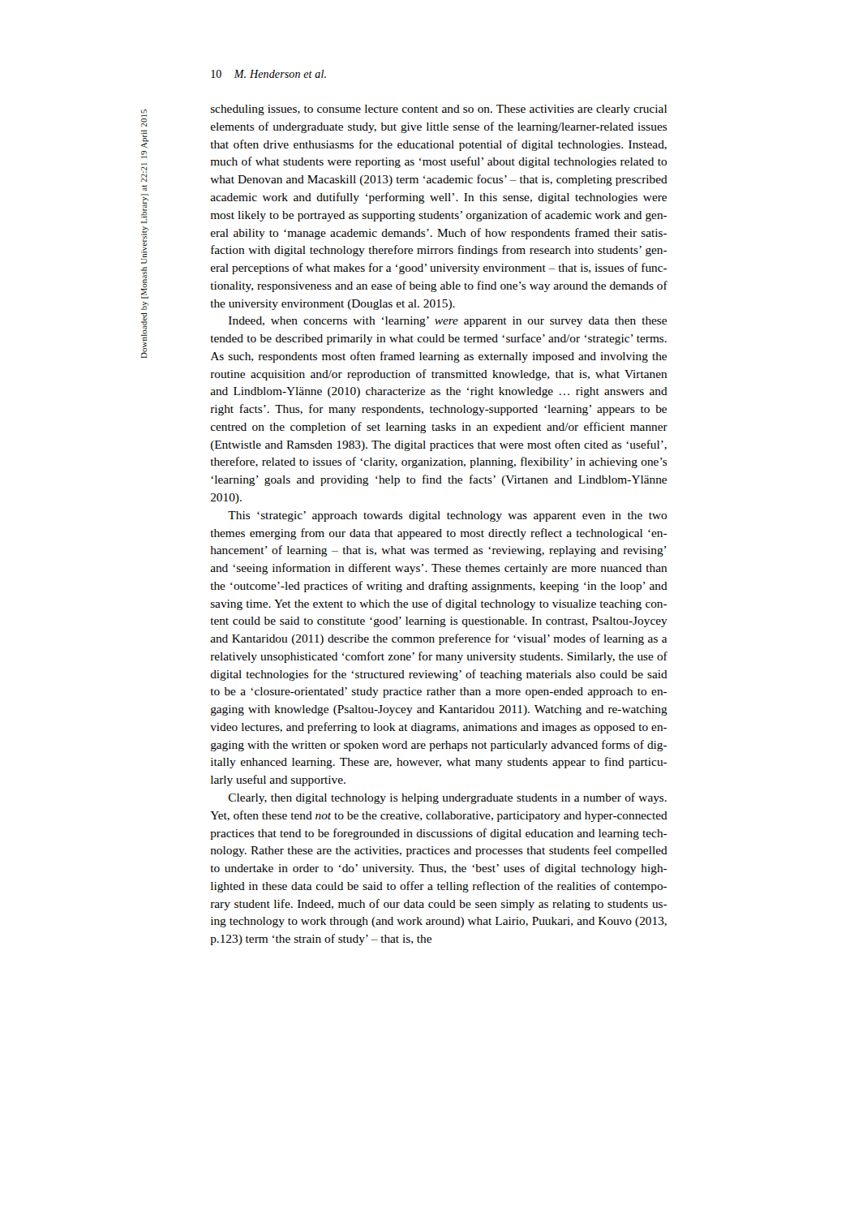Downloaded by [Monash University Library] at 22:21 19 April 2015
10 M. Henderson et al.
scheduling issues, to consume lecture content and so on. These activities are clearly crucial elements of undergraduate study, but give little sense of the learning/learner-related issues that often drive enthusiasms for the educational potential of digital technologies. Instead, much of what students were reporting as ‘most useful’ about digital technologies related to what Denovan and Macaskill (2013) term ‘academic focus’ – that is, completing prescribed academic work and dutifully ‘performing well’. In this sense, digital technologies were most likely to be portrayed as supporting students’ organization of academic work and general ability to ‘manage academic demands’. Much of how respondents framed their satisfaction with digital technology therefore mirrors findings from research into students’ general perceptions of what makes for a ‘good’ university environment – that is, issues of functionality, responsiveness and an ease of being able to find one’s way around the demands of the university environment (Douglas et al. 2015).
Indeed, when concerns with ‘learning’ were apparent in our survey data then these tended to be described primarily in what could be termed ‘surface’ and/or ‘strategic’ terms. As such, respondents most often framed learning as externally imposed and involving the routine acquisition and/or reproduction of transmitted knowledge, that is, what Virtanen and Lindblom-Ylänne (2010) characterize as the ‘right knowledge … right answers and right facts’. Thus, for many respondents, technology-supported ‘learning’ appears to be centred on the completion of set learning tasks in an expedient and/or efficient manner (Entwistle and Ramsden 1983). The digital practices that were most often cited as ‘useful’, therefore, related to issues of ‘clarity, organization, planning, flexibility’ in achieving one’s ‘learning’ goals and providing ‘help to find the facts’ (Virtanen and Lindblom-Ylänne 2010).
This ‘strategic’ approach towards digital technology was apparent even in the two themes emerging from our data that appeared to most directly reflect a technological ‘enhancement’ of learning – that is, what was termed as ‘reviewing, replaying and revising’ and ‘seeing information in different ways’. These themes certainly are more nuanced than the ‘outcome’-led practices of writing and drafting assignments, keeping ‘in the loop’ and saving time. Yet the extent to which the use of digital technology to visualize teaching content could be said to constitute ‘good’ learning is questionable. In contrast, Psaltou-Joycey and Kantaridou (2011) describe the common preference for ‘visual’ modes of learning as a relatively unsophisticated ‘comfort zone’ for many university students. Similarly, the use of digital technologies for the ‘structured reviewing’ of teaching materials also could be said to be a ‘closure-orientated’ study practice rather than a more open-ended approach to engaging with knowledge (Psaltou-Joycey and Kantaridou 2011). Watching and re-watching video lectures, and preferring to look at diagrams, animations and images as opposed to engaging with the written or spoken word are perhaps not particularly advanced forms of digitally enhanced learning. These are, however, what many students appear to find particularly useful and supportive.
Clearly, then digital technology is helping undergraduate students in a number of ways. Yet, often these tend not to be the creative, collaborative, participatory and hyper-connected practices that tend to be foregrounded in discussions of digital education and learning technology. Rather these are the activities, practices and processes that students feel compelled to undertake in order to ‘do’ university. Thus, the ‘best’ uses of digital technology highlighted in these data could be said to offer a telling reflection of the realities of contemporary student life. Indeed, much of our data could be seen simply as relating to students using technology to work through (and work around) what Lairio, Puukari, and Kouvo (2013, p.123) term ‘the strain of study’ – that is, the